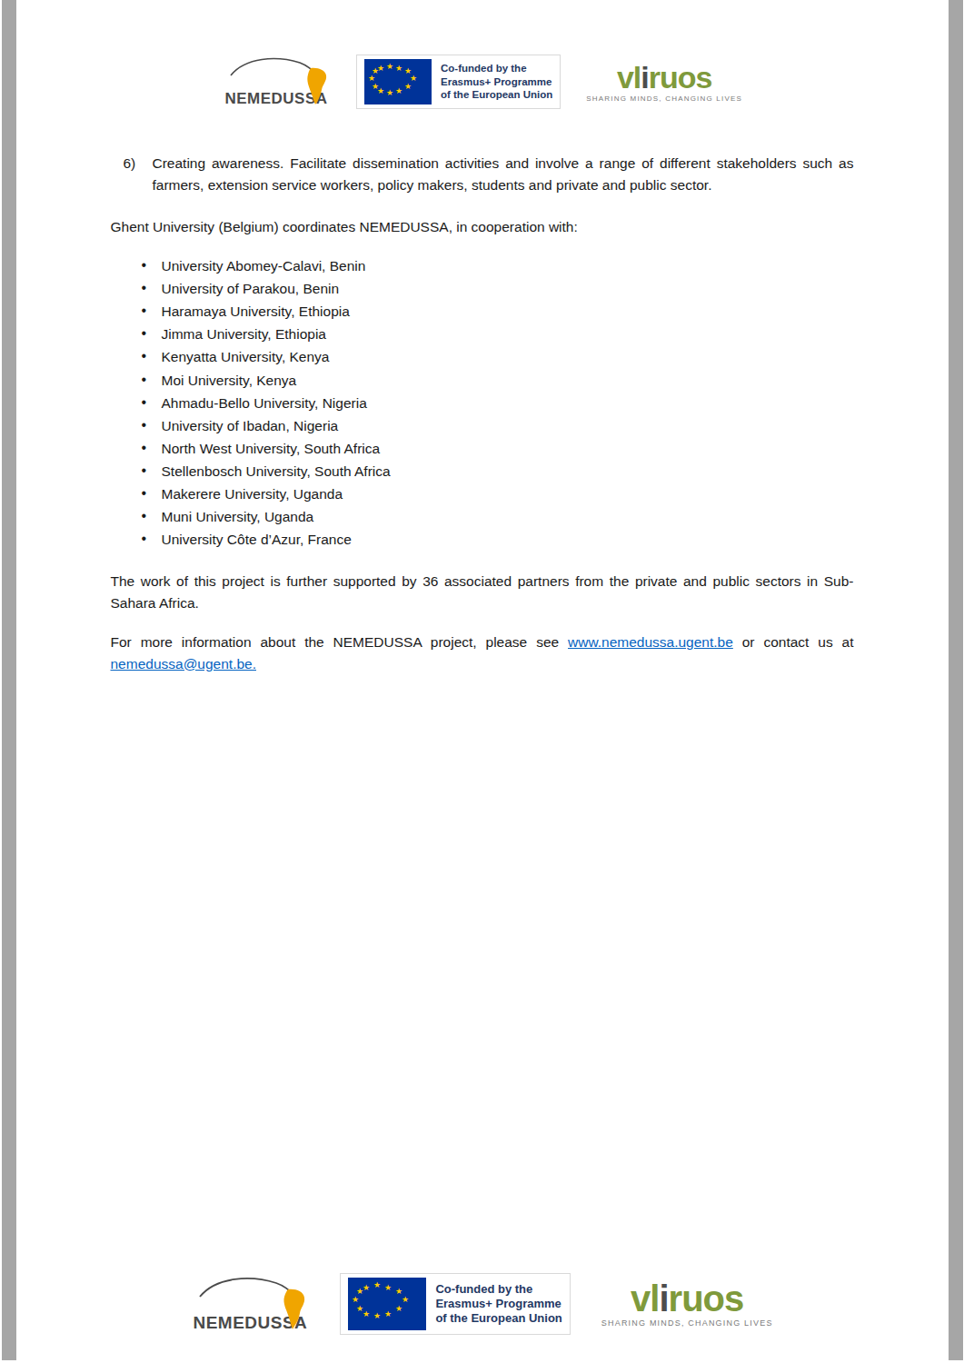NEMEDUSSA
★ ★ ★ ★ ★ ★ ★ ★ ★ ★ ★ ★
Co-funded by the
Erasmus+ Programme
of the European Union
vliruos
SHARING MINDS, CHANGING LIVES
6) Creating awareness. Facilitate dissemination activities and involve a range of different stakeholders such as farmers, extension service workers, policy makers, students and private and public sector.
Ghent University (Belgium) coordinates NEMEDUSSA, in cooperation with:
University Abomey-Calavi, Benin
University of Parakou, Benin
Haramaya University, Ethiopia
Jimma University, Ethiopia
Kenyatta University, Kenya
Moi University, Kenya
Ahmadu-Bello University, Nigeria
University of Ibadan, Nigeria
North West University, South Africa
Stellenbosch University, South Africa
Makerere University, Uganda
Muni University, Uganda
University Côte d’Azur, France
The work of this project is further supported by 36 associated partners from the private and public sectors in Sub-Sahara Africa.
For more information about the NEMEDUSSA project, please see www.nemedussa.ugent.be or contact us at nemedussa@ugent.be.
NEMEDUSSA
★ ★ ★ ★ ★ ★ ★ ★ ★ ★ ★ ★
Co-funded by the
Erasmus+ Programme
of the European Union
vliruos
SHARING MINDS, CHANGING LIVES